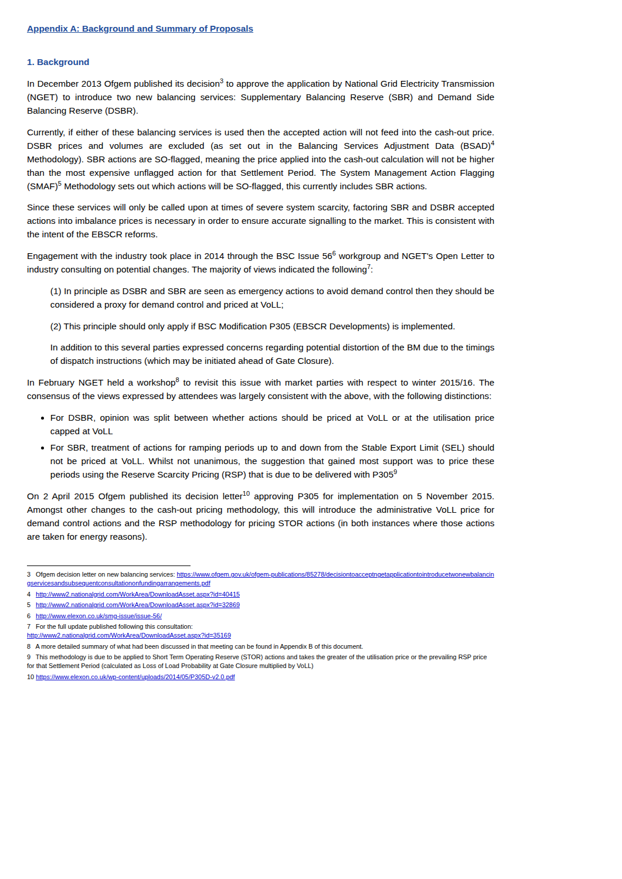Appendix A: Background and Summary of Proposals
1. Background
In December 2013 Ofgem published its decision3 to approve the application by National Grid Electricity Transmission (NGET) to introduce two new balancing services: Supplementary Balancing Reserve (SBR) and Demand Side Balancing Reserve (DSBR).
Currently, if either of these balancing services is used then the accepted action will not feed into the cash-out price. DSBR prices and volumes are excluded (as set out in the Balancing Services Adjustment Data (BSAD)4 Methodology). SBR actions are SO-flagged, meaning the price applied into the cash-out calculation will not be higher than the most expensive unflagged action for that Settlement Period. The System Management Action Flagging (SMAF)5 Methodology sets out which actions will be SO-flagged, this currently includes SBR actions.
Since these services will only be called upon at times of severe system scarcity, factoring SBR and DSBR accepted actions into imbalance prices is necessary in order to ensure accurate signalling to the market. This is consistent with the intent of the EBSCR reforms.
Engagement with the industry took place in 2014 through the BSC Issue 566 workgroup and NGET's Open Letter to industry consulting on potential changes. The majority of views indicated the following7:
(1) In principle as DSBR and SBR are seen as emergency actions to avoid demand control then they should be considered a proxy for demand control and priced at VoLL;
(2) This principle should only apply if BSC Modification P305 (EBSCR Developments) is implemented.
In addition to this several parties expressed concerns regarding potential distortion of the BM due to the timings of dispatch instructions (which may be initiated ahead of Gate Closure).
In February NGET held a workshop8 to revisit this issue with market parties with respect to winter 2015/16. The consensus of the views expressed by attendees was largely consistent with the above, with the following distinctions:
For DSBR, opinion was split between whether actions should be priced at VoLL or at the utilisation price capped at VoLL
For SBR, treatment of actions for ramping periods up to and down from the Stable Export Limit (SEL) should not be priced at VoLL. Whilst not unanimous, the suggestion that gained most support was to price these periods using the Reserve Scarcity Pricing (RSP) that is due to be delivered with P3059
On 2 April 2015 Ofgem published its decision letter10 approving P305 for implementation on 5 November 2015. Amongst other changes to the cash-out pricing methodology, this will introduce the administrative VoLL price for demand control actions and the RSP methodology for pricing STOR actions (in both instances where those actions are taken for energy reasons).
3 Ofgem decision letter on new balancing services: https://www.ofgem.gov.uk/ofgem-publications/85278/decisiontoacceptngetapplicationtointroducetwonewbalancingservicesandsubsequentconsultationonfundingarrangements.pdf
4 http://www2.nationalgrid.com/WorkArea/DownloadAsset.aspx?id=40415
5 http://www2.nationalgrid.com/WorkArea/DownloadAsset.aspx?id=32869
6 http://www.elexon.co.uk/smg-issue/issue-56/
7 For the full update published following this consultation:
http://www2.nationalgrid.com/WorkArea/DownloadAsset.aspx?id=35169
8 A more detailed summary of what had been discussed in that meeting can be found in Appendix B of this document.
9 This methodology is due to be applied to Short Term Operating Reserve (STOR) actions and takes the greater of the utilisation price or the prevailing RSP price for that Settlement Period (calculated as Loss of Load Probability at Gate Closure multiplied by VoLL)
10 https://www.elexon.co.uk/wp-content/uploads/2014/05/P305D-v2.0.pdf